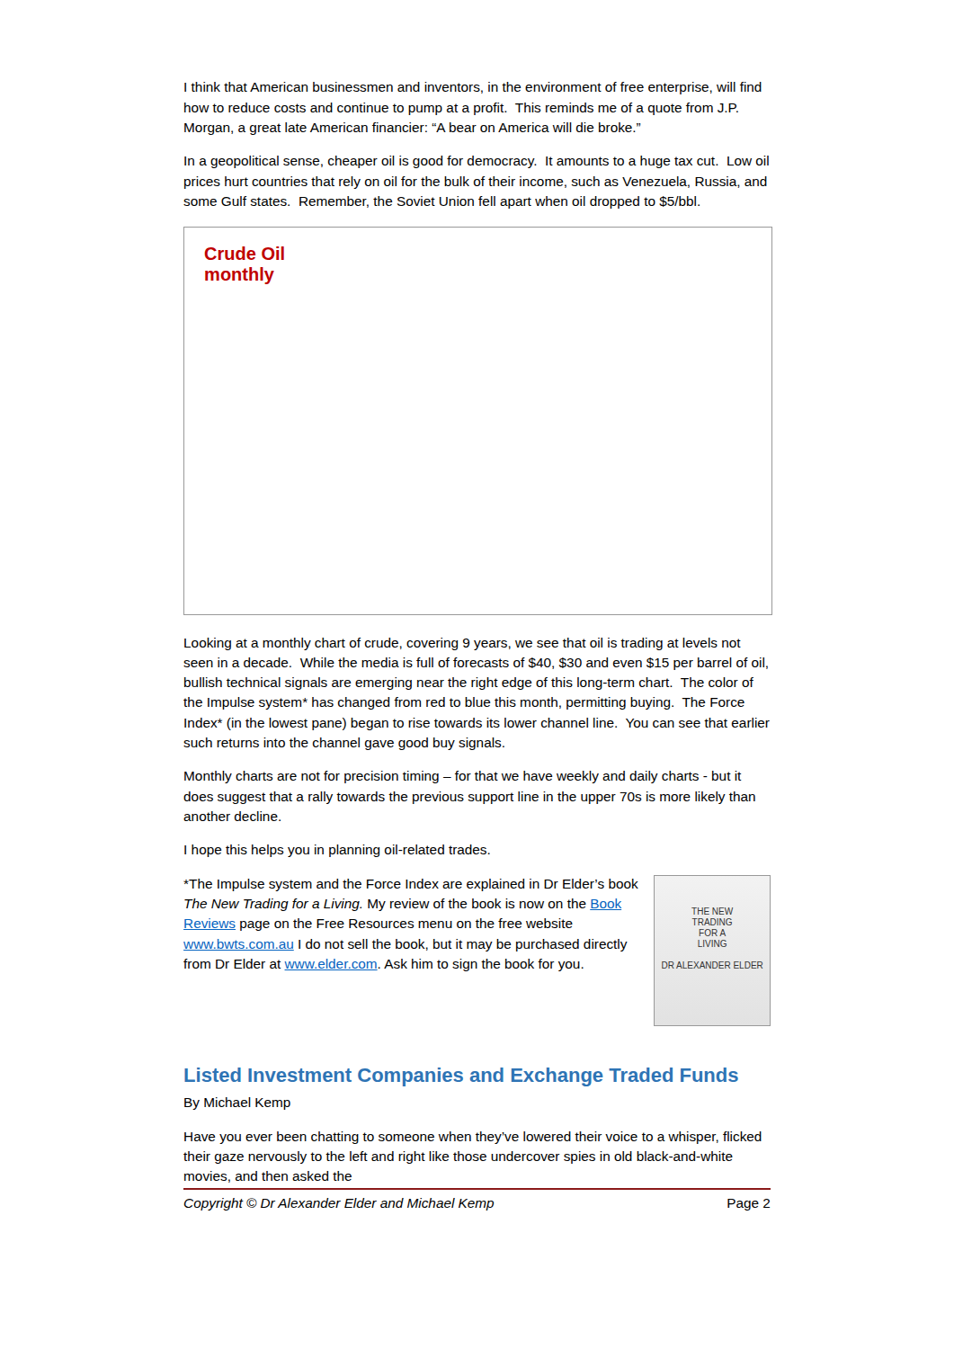I think that American businessmen and inventors, in the environment of free enterprise, will find how to reduce costs and continue to pump at a profit. This reminds me of a quote from J.P. Morgan, a great late American financier: “A bear on America will die broke.”
In a geopolitical sense, cheaper oil is good for democracy. It amounts to a huge tax cut. Low oil prices hurt countries that rely on oil for the bulk of their income, such as Venezuela, Russia, and some Gulf states. Remember, the Soviet Union fell apart when oil dropped to $5/bbl.
Crude Oil
monthly
Looking at a monthly chart of crude, covering 9 years, we see that oil is trading at levels not seen in a decade. While the media is full of forecasts of $40, $30 and even $15 per barrel of oil, bullish technical signals are emerging near the right edge of this long-term chart. The color of the Impulse system* has changed from red to blue this month, permitting buying. The Force Index* (in the lowest pane) began to rise towards its lower channel line. You can see that earlier such returns into the channel gave good buy signals.
Monthly charts are not for precision timing – for that we have weekly and daily charts - but it does suggest that a rally towards the previous support line in the upper 70s is more likely than another decline.
I hope this helps you in planning oil-related trades.
THE NEW
TRADING
FOR A
LIVING
DR ALEXANDER ELDER
*The Impulse system and the Force Index are explained in Dr Elder’s book The New Trading for a Living. My review of the book is now on the Book Reviews page on the Free Resources menu on the free website www.bwts.com.au I do not sell the book, but it may be purchased directly from Dr Elder at www.elder.com. Ask him to sign the book for you.
Listed Investment Companies and Exchange Traded Funds
By Michael Kemp
Have you ever been chatting to someone when they’ve lowered their voice to a whisper, flicked their gaze nervously to the left and right like those undercover spies in old black-and-white movies, and then asked the
Copyright © Dr Alexander Elder and Michael Kemp Page 2